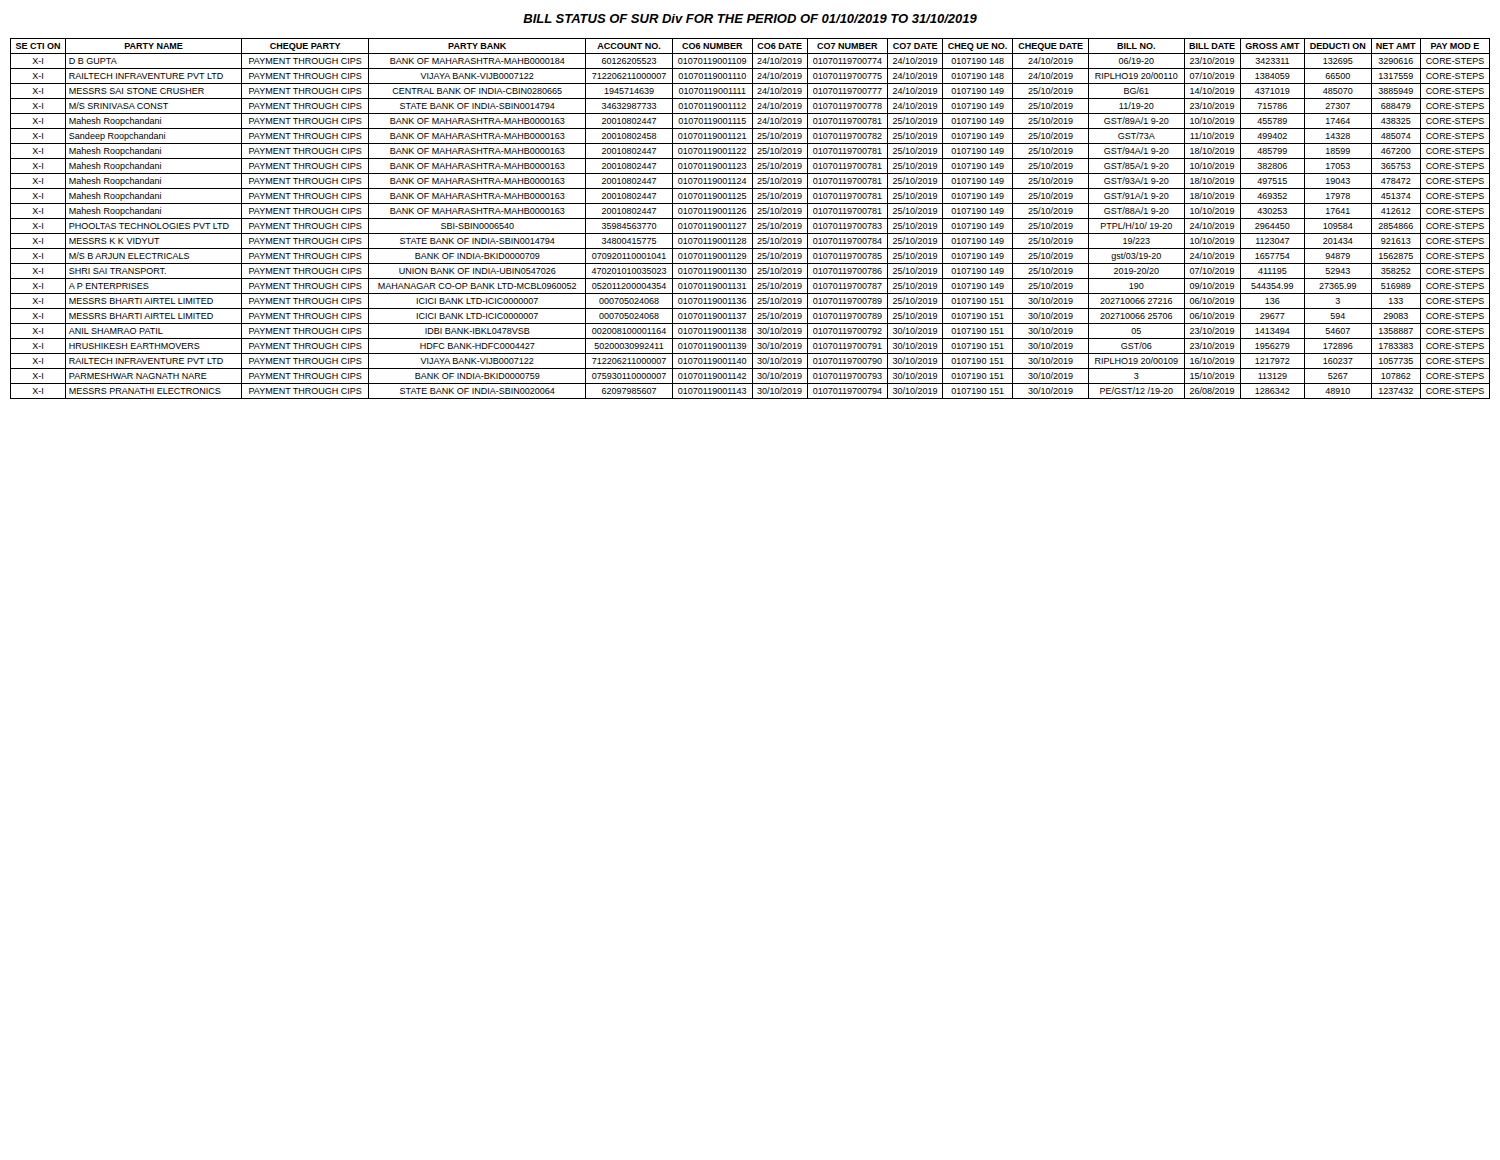BILL STATUS OF SUR Div FOR THE PERIOD OF 01/10/2019 TO 31/10/2019
| SE CTI ON | PARTY NAME | CHEQUE PARTY | PARTY BANK | ACCOUNT NO. | CO6 NUMBER | CO6 DATE | CO7 NUMBER | CO7 DATE | CHEQ UE NO. | CHEQUE DATE | BILL NO. | BILL DATE | GROSS AMT | DEDUCTI ON | NET AMT | PAY MOD E |
| --- | --- | --- | --- | --- | --- | --- | --- | --- | --- | --- | --- | --- | --- | --- | --- | --- |
| X-I | D B GUPTA | PAYMENT THROUGH CIPS | BANK OF MAHARASHTRA-MAHB0000184 | 60126205523 | 01070119001109 | 24/10/2019 | 01070119700774 | 24/10/2019 | 0107190 148 | 24/10/2019 | 06/19-20 | 23/10/2019 | 3423311 | 132695 | 3290616 | CORE-STEPS |
| X-I | RAILTECH INFRAVENTURE PVT LTD | PAYMENT THROUGH CIPS | VIJAYA BANK-VIJB0007122 | 712206211000007 | 01070119001110 | 24/10/2019 | 01070119700775 | 24/10/2019 | 0107190 148 | 24/10/2019 | RIPLHO19 20/00110 | 07/10/2019 | 1384059 | 66500 | 1317559 | CORE-STEPS |
| X-I | MESSRS SAI STONE CRUSHER | PAYMENT THROUGH CIPS | CENTRAL BANK OF INDIA-CBIN0280665 | 1945714639 | 01070119001111 | 24/10/2019 | 01070119700777 | 24/10/2019 | 0107190 149 | 25/10/2019 | BG/61 | 14/10/2019 | 4371019 | 485070 | 3885949 | CORE-STEPS |
| X-I | M/S SRINIVASA CONST | PAYMENT THROUGH CIPS | STATE BANK OF INDIA-SBIN0014794 | 34632987733 | 01070119001112 | 24/10/2019 | 01070119700778 | 24/10/2019 | 0107190 149 | 25/10/2019 | 11/19-20 | 23/10/2019 | 715786 | 27307 | 688479 | CORE-STEPS |
| X-I | Mahesh Roopchandani | PAYMENT THROUGH CIPS | BANK OF MAHARASHTRA-MAHB0000163 | 20010802447 | 01070119001115 | 24/10/2019 | 01070119700781 | 25/10/2019 | 0107190 149 | 25/10/2019 | GST/89A/1 9-20 | 10/10/2019 | 455789 | 17464 | 438325 | CORE-STEPS |
| X-I | Sandeep Roopchandani | PAYMENT THROUGH CIPS | BANK OF MAHARASHTRA-MAHB0000163 | 20010802458 | 01070119001121 | 25/10/2019 | 01070119700782 | 25/10/2019 | 0107190 149 | 25/10/2019 | GST/73A | 11/10/2019 | 499402 | 14328 | 485074 | CORE-STEPS |
| X-I | Mahesh Roopchandani | PAYMENT THROUGH CIPS | BANK OF MAHARASHTRA-MAHB0000163 | 20010802447 | 01070119001122 | 25/10/2019 | 01070119700781 | 25/10/2019 | 0107190 149 | 25/10/2019 | GST/94A/1 9-20 | 18/10/2019 | 485799 | 18599 | 467200 | CORE-STEPS |
| X-I | Mahesh Roopchandani | PAYMENT THROUGH CIPS | BANK OF MAHARASHTRA-MAHB0000163 | 20010802447 | 01070119001123 | 25/10/2019 | 01070119700781 | 25/10/2019 | 0107190 149 | 25/10/2019 | GST/85A/1 9-20 | 10/10/2019 | 382806 | 17053 | 365753 | CORE-STEPS |
| X-I | Mahesh Roopchandani | PAYMENT THROUGH CIPS | BANK OF MAHARASHTRA-MAHB0000163 | 20010802447 | 01070119001124 | 25/10/2019 | 01070119700781 | 25/10/2019 | 0107190 149 | 25/10/2019 | GST/93A/1 9-20 | 18/10/2019 | 497515 | 19043 | 478472 | CORE-STEPS |
| X-I | Mahesh Roopchandani | PAYMENT THROUGH CIPS | BANK OF MAHARASHTRA-MAHB0000163 | 20010802447 | 01070119001125 | 25/10/2019 | 01070119700781 | 25/10/2019 | 0107190 149 | 25/10/2019 | GST/91A/1 9-20 | 18/10/2019 | 469352 | 17978 | 451374 | CORE-STEPS |
| X-I | Mahesh Roopchandani | PAYMENT THROUGH CIPS | BANK OF MAHARASHTRA-MAHB0000163 | 20010802447 | 01070119001126 | 25/10/2019 | 01070119700781 | 25/10/2019 | 0107190 149 | 25/10/2019 | GST/88A/1 9-20 | 10/10/2019 | 430253 | 17641 | 412612 | CORE-STEPS |
| X-I | PHOOLTAS TECHNOLOGIES PVT LTD | PAYMENT THROUGH CIPS | SBI-SBIN0006540 | 35984563770 | 01070119001127 | 25/10/2019 | 01070119700783 | 25/10/2019 | 0107190 149 | 25/10/2019 | PTPL/H/10/ 19-20 | 24/10/2019 | 2964450 | 109584 | 2854866 | CORE-STEPS |
| X-I | MESSRS K K VIDYUT | PAYMENT THROUGH CIPS | STATE BANK OF INDIA-SBIN0014794 | 34800415775 | 01070119001128 | 25/10/2019 | 01070119700784 | 25/10/2019 | 0107190 149 | 25/10/2019 | 19/223 | 10/10/2019 | 1123047 | 201434 | 921613 | CORE-STEPS |
| X-I | M/S B ARJUN ELECTRICALS | PAYMENT THROUGH CIPS | BANK OF INDIA-BKID0000709 | 070920110001041 | 01070119001129 | 25/10/2019 | 01070119700785 | 25/10/2019 | 0107190 149 | 25/10/2019 | gst/03/19-20 | 24/10/2019 | 1657754 | 94879 | 1562875 | CORE-STEPS |
| X-I | SHRI SAI TRANSPORT. | PAYMENT THROUGH CIPS | UNION BANK OF INDIA-UBIN0547026 | 470201010035023 | 01070119001130 | 25/10/2019 | 01070119700786 | 25/10/2019 | 0107190 149 | 25/10/2019 | 2019-20/20 | 07/10/2019 | 411195 | 52943 | 358252 | CORE-STEPS |
| X-I | A P ENTERPRISES | PAYMENT THROUGH CIPS | MAHANAGAR CO-OP BANK LTD-MCBL0960052 | 052011200004354 | 01070119001131 | 25/10/2019 | 01070119700787 | 25/10/2019 | 0107190 149 | 25/10/2019 | 190 | 09/10/2019 | 544354.99 | 27365.99 | 516989 | CORE-STEPS |
| X-I | MESSRS BHARTI AIRTEL LIMITED | PAYMENT THROUGH CIPS | ICICI BANK LTD-ICIC0000007 | 000705024068 | 01070119001136 | 25/10/2019 | 01070119700789 | 25/10/2019 | 0107190 151 | 30/10/2019 | 202710066 27216 | 06/10/2019 | 136 | 3 | 133 | CORE-STEPS |
| X-I | MESSRS BHARTI AIRTEL LIMITED | PAYMENT THROUGH CIPS | ICICI BANK LTD-ICIC0000007 | 000705024068 | 01070119001137 | 25/10/2019 | 01070119700789 | 25/10/2019 | 0107190 151 | 30/10/2019 | 202710066 25706 | 06/10/2019 | 29677 | 594 | 29083 | CORE-STEPS |
| X-I | ANIL SHAMRAO PATIL | PAYMENT THROUGH CIPS | IDBI BANK-IBKL0478VSB | 002008100001164 | 01070119001138 | 30/10/2019 | 01070119700792 | 30/10/2019 | 0107190 151 | 30/10/2019 | 05 | 23/10/2019 | 1413494 | 54607 | 1358887 | CORE-STEPS |
| X-I | HRUSHIKESH EARTHMOVERS | PAYMENT THROUGH CIPS | HDFC BANK-HDFC0004427 | 50200030992411 | 01070119001139 | 30/10/2019 | 01070119700791 | 30/10/2019 | 0107190 151 | 30/10/2019 | GST/06 | 23/10/2019 | 1956279 | 172896 | 1783383 | CORE-STEPS |
| X-I | RAILTECH INFRAVENTURE PVT LTD | PAYMENT THROUGH CIPS | VIJAYA BANK-VIJB0007122 | 712206211000007 | 01070119001140 | 30/10/2019 | 01070119700790 | 30/10/2019 | 0107190 151 | 30/10/2019 | RIPLHO19 20/00109 | 16/10/2019 | 1217972 | 160237 | 1057735 | CORE-STEPS |
| X-I | PARMESHWAR NAGNATH NARE | PAYMENT THROUGH CIPS | BANK OF INDIA-BKID0000759 | 075930110000007 | 01070119001142 | 30/10/2019 | 01070119700793 | 30/10/2019 | 0107190 151 | 30/10/2019 | 3 | 15/10/2019 | 113129 | 5267 | 107862 | CORE-STEPS |
| X-I | MESSRS PRANATHI ELECTRONICS | PAYMENT THROUGH CIPS | STATE BANK OF INDIA-SBIN0020064 | 62097985607 | 01070119001143 | 30/10/2019 | 01070119700794 | 30/10/2019 | 0107190 151 | 30/10/2019 | PE/GST/12 /19-20 | 26/08/2019 | 1286342 | 48910 | 1237432 | CORE-STEPS |